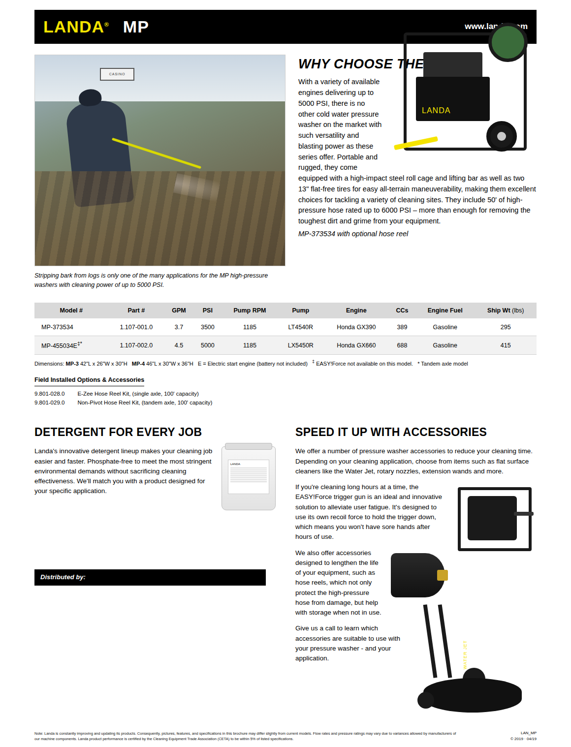LANDA® MP
www.landa.com
CASINO
Stripping bark from logs is only one of the many applications for the MP high-pressure washers with cleaning power of up to 5000 PSI.
WHY CHOOSE THE MP
With a variety of available engines delivering up to 5000 PSI, there is no other cold water pressure washer on the market with such versatility and blasting power as these series offer. Portable and rugged, they come equipped with a high-impact steel roll cage and lifting bar as well as two 13" flat-free tires for easy all-terrain maneuverability, making them excellent choices for tackling a variety of cleaning sites. They include 50' of high-pressure hose rated up to 6000 PSI – more than enough for removing the toughest dirt and grime from your equipment.
MP-373534 with optional hose reel
| Model # | Part # | GPM | PSI | Pump RPM | Pump | Engine | CCs | Engine Fuel | Ship Wt (lbs) |
| --- | --- | --- | --- | --- | --- | --- | --- | --- | --- |
| MP-373534 | 1.107-001.0 | 3.7 | 3500 | 1185 | LT4540R | Honda GX390 | 389 | Gasoline | 295 |
| MP-455034E ‡ * | 1.107-002.0 | 4.5 | 5000 | 1185 | LX5450R | Honda GX660 | 688 | Gasoline | 415 |
Dimensions: MP-3 42"L x 26"W x 30"H MP-4 46"L x 30"W x 36"H E = Electric start engine (battery not included) ‡ EASY!Force not available on this model. * Tandem axle model
Field Installed Options & Accessories
| 9.801-028.0 | E-Zee Hose Reel Kit, (single axle, 100' capacity) |
| 9.801-029.0 | Non-Pivot Hose Reel Kit, (tandem axle, 100' capacity) |
DETERGENT FOR EVERY JOB
Landa's innovative detergent lineup makes your cleaning job easier and faster. Phosphate-free to meet the most stringent environmental demands without sacrificing cleaning effectiveness. We'll match you with a product designed for your specific application.
LANDA
Distributed by:
SPEED IT UP WITH ACCESSORIES
We offer a number of pressure washer accessories to reduce your cleaning time. Depending on your cleaning application, choose from items such as flat surface cleaners like the Water Jet, rotary nozzles, extension wands and more.
If you're cleaning long hours at a time, the EASY!Force trigger gun is an ideal and innovative solution to alleviate user fatigue. It's designed to use its own recoil force to hold the trigger down, which means you won't have sore hands after hours of use.
WATER JET
We also offer accessories designed to lengthen the life of your equipment, such as hose reels, which not only protect the high-pressure hose from damage, but help with storage when not in use.
Give us a call to learn which accessories are suitable to use with your pressure washer - and your application.
Note: Landa is constantly improving and updating its products. Consequently, pictures, features, and specifications in this brochure may differ slightly from current models. Flow rates and pressure ratings may vary due to variances allowed by manufacturers of our machine components. Landa product performance is certified by the Cleaning Equipment Trade Association (CETA) to be within 5% of listed specifications.
LAN_MP
© 2019 · 04/19